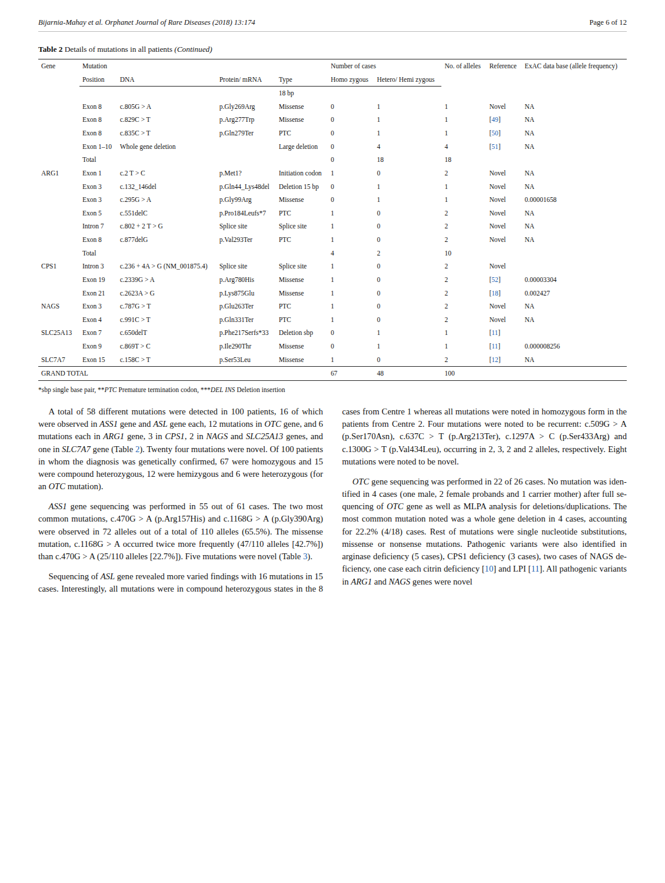Bijarnia-Mahay et al. Orphanet Journal of Rare Diseases (2018) 13:174
Page 6 of 12
Table 2 Details of mutations in all patients (Continued)
| Gene | Mutation | Number of cases | No. of alleles | Reference | ExAC data base (allele frequency) |
| --- | --- | --- | --- | --- | --- |
| Position | DNA | Protein/ mRNA | Type | Homo zygous | Hetero/ Hemi zygous |
| | | | | 18 bp | | | | | |
| | Exon 8 | c.805G > A | p.Gly269Arg | Missense | 0 | 1 | 1 | Novel | NA |
| | Exon 8 | c.829C > T | p.Arg277Trp | Missense | 0 | 1 | 1 | [ 49 ] | NA |
| | Exon 8 | c.835C > T | p.Gln279Ter | PTC | 0 | 1 | 1 | [ 50 ] | NA |
| | Exon 1–10 | Whole gene deletion | | Large deletion | 0 | 4 | 4 | [ 51 ] | NA |
| | Total | | | | 0 | 18 | 18 | | |
| ARG1 | Exon 1 | c.2 T > C | p.Met1? | Initiation codon | 1 | 0 | 2 | Novel | NA |
| | Exon 3 | c.132_146del | p.Gln44_Lys48del | Deletion 15 bp | 0 | 1 | 1 | Novel | NA |
| | Exon 3 | c.295G > A | p.Gly99Arg | Missense | 0 | 1 | 1 | Novel | 0.00001658 |
| | Exon 5 | c.551delC | p.Pro184Leufs*7 | PTC | 1 | 0 | 2 | Novel | NA |
| | Intron 7 | c.802 + 2 T > G | Splice site | Splice site | 1 | 0 | 2 | Novel | NA |
| | Exon 8 | c.877delG | p.Val293Ter | PTC | 1 | 0 | 2 | Novel | NA |
| | Total | | | | 4 | 2 | 10 | | |
| CPS1 | Intron 3 | c.236 + 4A > G (NM_001875.4) | Splice site | Splice site | 1 | 0 | 2 | Novel | |
| | Exon 19 | c.2339G > A | p.Arg780His | Missense | 1 | 0 | 2 | [ 52 ] | 0.00003304 |
| | Exon 21 | c.2623A > G | p.Lys875Glu | Missense | 1 | 0 | 2 | [ 18 ] | 0.002427 |
| NAGS | Exon 3 | c.787G > T | p.Glu263Ter | PTC | 1 | 0 | 2 | Novel | NA |
| | Exon 4 | c.991C > T | p.Gln331Ter | PTC | 1 | 0 | 2 | Novel | NA |
| SLC25A13 | Exon 7 | c.650delT | p.Phe217Serfs*33 | Deletion sbp | 0 | 1 | 1 | [ 11 ] | |
| | Exon 9 | c.869T > C | p.Ile290Thr | Missense | 0 | 1 | 1 | [ 11 ] | 0.000008256 |
| SLC7A7 | Exon 15 | c.158C > T | p.Ser53Leu | Missense | 1 | 0 | 2 | [ 12 ] | NA |
| GRAND TOTAL | 67 | 48 | 100 | | |
*sbp single base pair, **PTC Premature termination codon, ***DEL INS Deletion insertion
A total of 58 different mutations were detected in 100 patients, 16 of which were observed in ASS1 gene and ASL gene each, 12 mutations in OTC gene, and 6 mutations each in ARG1 gene, 3 in CPS1, 2 in NAGS and SLC25A13 genes, and one in SLC7A7 gene (Table 2). Twenty four mutations were novel. Of 100 patients in whom the diagnosis was genetically confirmed, 67 were homozygous and 15 were compound heterozygous, 12 were hemizygous and 6 were heterozygous (for an OTC mutation).
ASS1 gene sequencing was performed in 55 out of 61 cases. The two most common mutations, c.470G > A (p.Arg157His) and c.1168G > A (p.Gly390Arg) were observed in 72 alleles out of a total of 110 alleles (65.5%). The missense mutation, c.1168G > A occurred twice more frequently (47/110 alleles [42.7%]) than c.470G > A (25/110 alleles [22.7%]). Five mutations were novel (Table 3).
Sequencing of ASL gene revealed more varied findings with 16 mutations in 15 cases. Interestingly, all mutations were in compound heterozygous states in the 8 cases from Centre 1 whereas all mutations were noted in homozygous form in the patients from Centre 2. Four mutations were noted to be recurrent: c.509G > A (p.Ser170Asn), c.637C > T (p.Arg213Ter), c.1297A > C (p.Ser433Arg) and c.1300G > T (p.Val434Leu), occurring in 2, 3, 2 and 2 alleles, respectively. Eight mutations were noted to be novel.
OTC gene sequencing was performed in 22 of 26 cases. No mutation was identified in 4 cases (one male, 2 female probands and 1 carrier mother) after full sequencing of OTC gene as well as MLPA analysis for deletions/duplications. The most common mutation noted was a whole gene deletion in 4 cases, accounting for 22.2% (4/18) cases. Rest of mutations were single nucleotide substitutions, missense or nonsense mutations. Pathogenic variants were also identified in arginase deficiency (5 cases), CPS1 deficiency (3 cases), two cases of NAGS deficiency, one case each citrin deficiency [10] and LPI [11]. All pathogenic variants in ARG1 and NAGS genes were novel